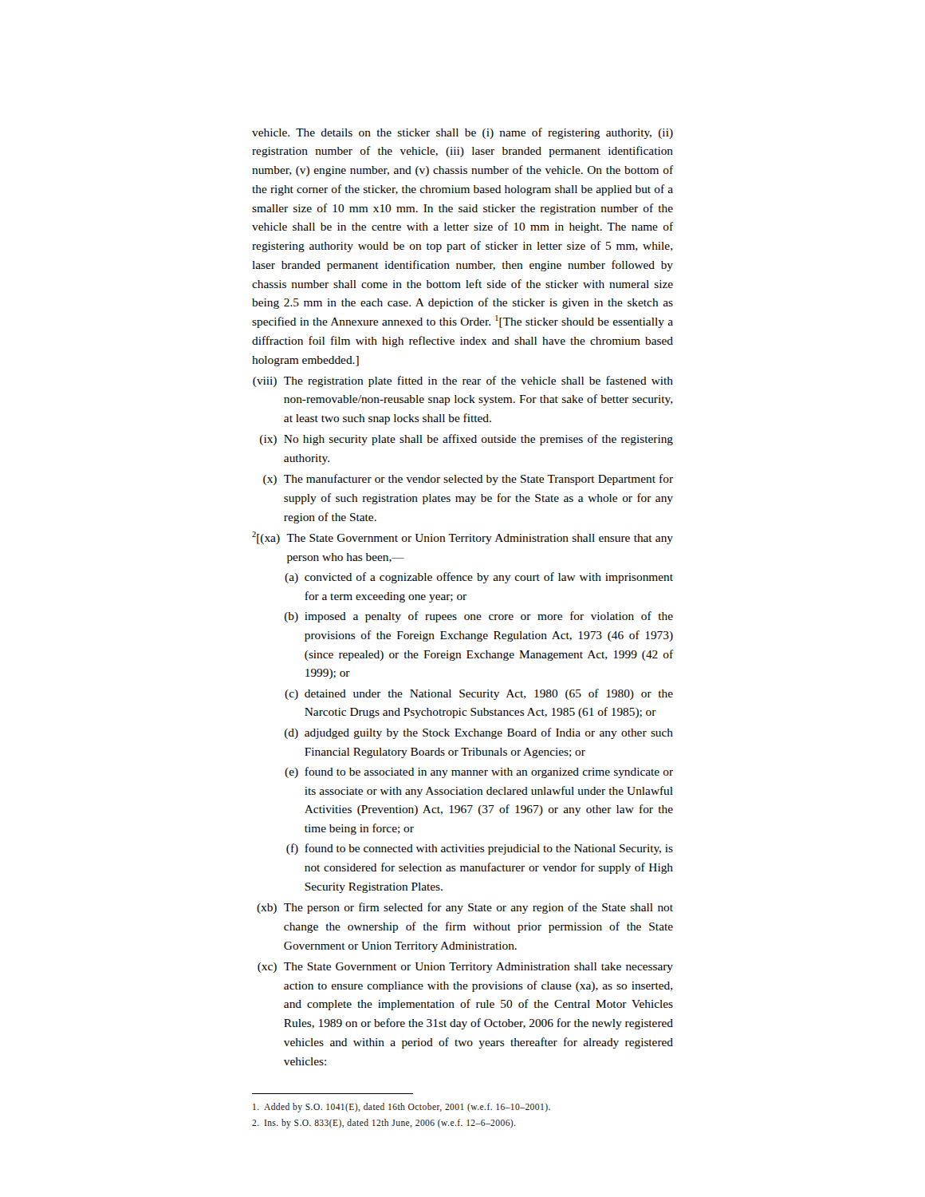vehicle. The details on the sticker shall be (i) name of registering authority, (ii) registration number of the vehicle, (iii) laser branded permanent identification number, (v) engine number, and (v) chassis number of the vehicle. On the bottom of the right corner of the sticker, the chromium based hologram shall be applied but of a smaller size of 10 mm x10 mm. In the said sticker the registration number of the vehicle shall be in the centre with a letter size of 10 mm in height. The name of registering authority would be on top part of sticker in letter size of 5 mm, while, laser branded permanent identification number, then engine number followed by chassis number shall come in the bottom left side of the sticker with numeral size being 2.5 mm in the each case. A depiction of the sticker is given in the sketch as specified in the Annexure annexed to this Order. 1[The sticker should be essentially a diffraction foil film with high reflective index and shall have the chromium based hologram embedded.]
(viii)
The registration plate fitted in the rear of the vehicle shall be fastened with non-removable/non-reusable snap lock system. For that sake of better security, at least two such snap locks shall be fitted.
(ix)
No high security plate shall be affixed outside the premises of the registering authority.
(x)
The manufacturer or the vendor selected by the State Transport Department for supply of such registration plates may be for the State as a whole or for any region of the State.
2[(xa)
The State Government or Union Territory Administration shall ensure that any person who has been,—
(a)
convicted of a cognizable offence by any court of law with imprisonment for a term exceeding one year; or
(b)
imposed a penalty of rupees one crore or more for violation of the provisions of the Foreign Exchange Regulation Act, 1973 (46 of 1973) (since repealed) or the Foreign Exchange Management Act, 1999 (42 of 1999); or
(c)
detained under the National Security Act, 1980 (65 of 1980) or the Narcotic Drugs and Psychotropic Substances Act, 1985 (61 of 1985); or
(d)
adjudged guilty by the Stock Exchange Board of India or any other such Financial Regulatory Boards or Tribunals or Agencies; or
(e)
found to be associated in any manner with an organized crime syndicate or its associate or with any Association declared unlawful under the Unlawful Activities (Prevention) Act, 1967 (37 of 1967) or any other law for the time being in force; or
(f)
found to be connected with activities prejudicial to the National Security, is not considered for selection as manufacturer or vendor for supply of High Security Registration Plates.
(xb)
The person or firm selected for any State or any region of the State shall not change the ownership of the firm without prior permission of the State Government or Union Territory Administration.
(xc)
The State Government or Union Territory Administration shall take necessary action to ensure compliance with the provisions of clause (xa), as so inserted, and complete the implementation of rule 50 of the Central Motor Vehicles Rules, 1989 on or before the 31st day of October, 2006 for the newly registered vehicles and within a period of two years thereafter for already registered vehicles:
1.
Added by S.O. 1041(E), dated 16th October, 2001 (w.e.f. 16–10–2001).
2.
Ins. by S.O. 833(E), dated 12th June, 2006 (w.e.f. 12–6–2006).